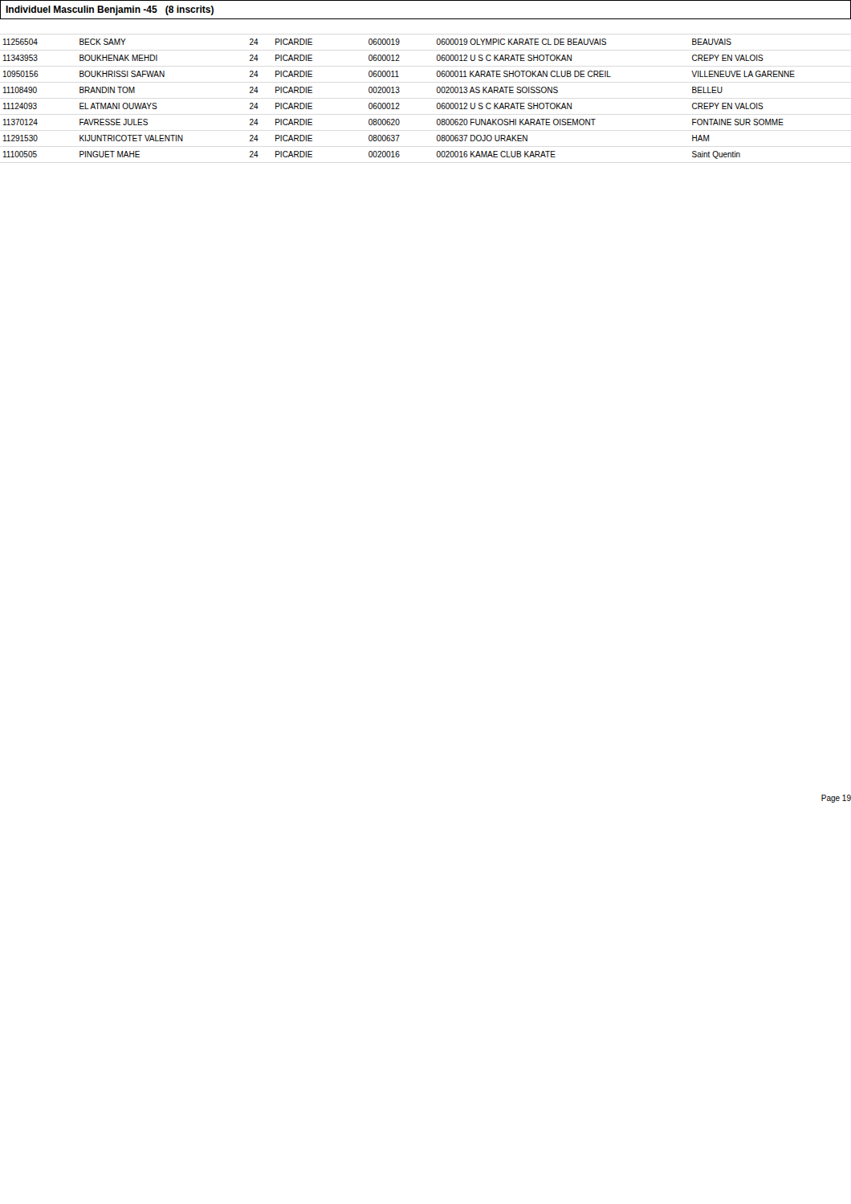Individuel Masculin Benjamin -45 (8 inscrits)
| 11256504 | BECK SAMY | 24 | PICARDIE | 0600019 | 0600019 OLYMPIC KARATE CL DE BEAUVAIS | BEAUVAIS |
| 11343953 | BOUKHENAK MEHDI | 24 | PICARDIE | 0600012 | 0600012 U S C KARATE SHOTOKAN | CREPY EN VALOIS |
| 10950156 | BOUKHRISSI SAFWAN | 24 | PICARDIE | 0600011 | 0600011 KARATE SHOTOKAN CLUB DE CREIL | VILLENEUVE LA GARENNE |
| 11108490 | BRANDIN TOM | 24 | PICARDIE | 0020013 | 0020013 AS KARATE SOISSONS | BELLEU |
| 11124093 | EL ATMANI OUWAYS | 24 | PICARDIE | 0600012 | 0600012 U S C KARATE SHOTOKAN | CREPY EN VALOIS |
| 11370124 | FAVRESSE JULES | 24 | PICARDIE | 0800620 | 0800620 FUNAKOSHI KARATE OISEMONT | FONTAINE SUR SOMME |
| 11291530 | KIJUNTRICOTET VALENTIN | 24 | PICARDIE | 0800637 | 0800637 DOJO URAKEN | HAM |
| 11100505 | PINGUET MAHE | 24 | PICARDIE | 0020016 | 0020016 KAMAE CLUB KARATE | Saint Quentin |
Page 19